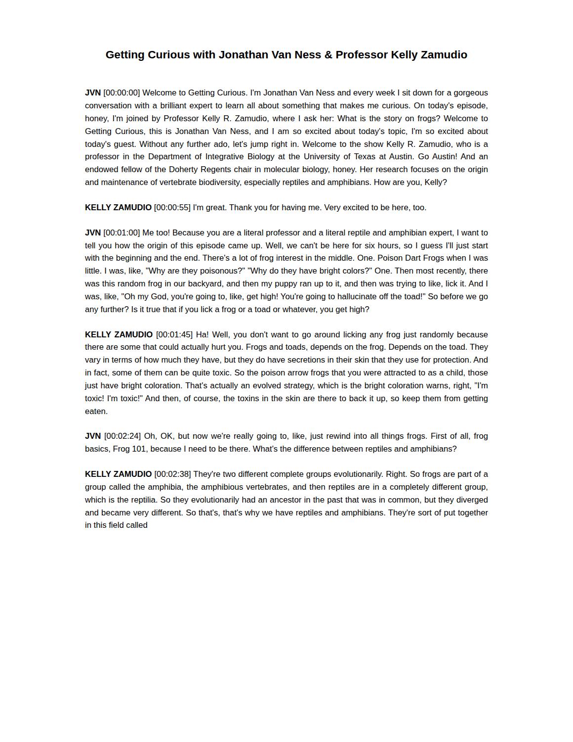Getting Curious with Jonathan Van Ness & Professor Kelly Zamudio
JVN [00:00:00] Welcome to Getting Curious. I'm Jonathan Van Ness and every week I sit down for a gorgeous conversation with a brilliant expert to learn all about something that makes me curious. On today's episode, honey, I'm joined by Professor Kelly R. Zamudio, where I ask her: What is the story on frogs? Welcome to Getting Curious, this is Jonathan Van Ness, and I am so excited about today's topic, I'm so excited about today's guest. Without any further ado, let's jump right in. Welcome to the show Kelly R. Zamudio, who is a professor in the Department of Integrative Biology at the University of Texas at Austin. Go Austin! And an endowed fellow of the Doherty Regents chair in molecular biology, honey. Her research focuses on the origin and maintenance of vertebrate biodiversity, especially reptiles and amphibians. How are you, Kelly?
KELLY ZAMUDIO [00:00:55] I'm great. Thank you for having me. Very excited to be here, too.
JVN [00:01:00] Me too! Because you are a literal professor and a literal reptile and amphibian expert, I want to tell you how the origin of this episode came up. Well, we can't be here for six hours, so I guess I'll just start with the beginning and the end. There's a lot of frog interest in the middle. One. Poison Dart Frogs when I was little. I was, like, "Why are they poisonous?" "Why do they have bright colors?" One. Then most recently, there was this random frog in our backyard, and then my puppy ran up to it, and then was trying to like, lick it. And I was, like, "Oh my God, you're going to, like, get high! You're going to hallucinate off the toad!" So before we go any further? Is it true that if you lick a frog or a toad or whatever, you get high?
KELLY ZAMUDIO [00:01:45] Ha! Well, you don't want to go around licking any frog just randomly because there are some that could actually hurt you. Frogs and toads, depends on the frog. Depends on the toad. They vary in terms of how much they have, but they do have secretions in their skin that they use for protection. And in fact, some of them can be quite toxic. So the poison arrow frogs that you were attracted to as a child, those just have bright coloration. That's actually an evolved strategy, which is the bright coloration warns, right, "I'm toxic! I'm toxic!" And then, of course, the toxins in the skin are there to back it up, so keep them from getting eaten.
JVN [00:02:24] Oh, OK, but now we're really going to, like, just rewind into all things frogs. First of all, frog basics, Frog 101, because I need to be there. What's the difference between reptiles and amphibians?
KELLY ZAMUDIO [00:02:38] They're two different complete groups evolutionarily. Right. So frogs are part of a group called the amphibia, the amphibious vertebrates, and then reptiles are in a completely different group, which is the reptilia. So they evolutionarily had an ancestor in the past that was in common, but they diverged and became very different. So that's, that's why we have reptiles and amphibians. They're sort of put together in this field called